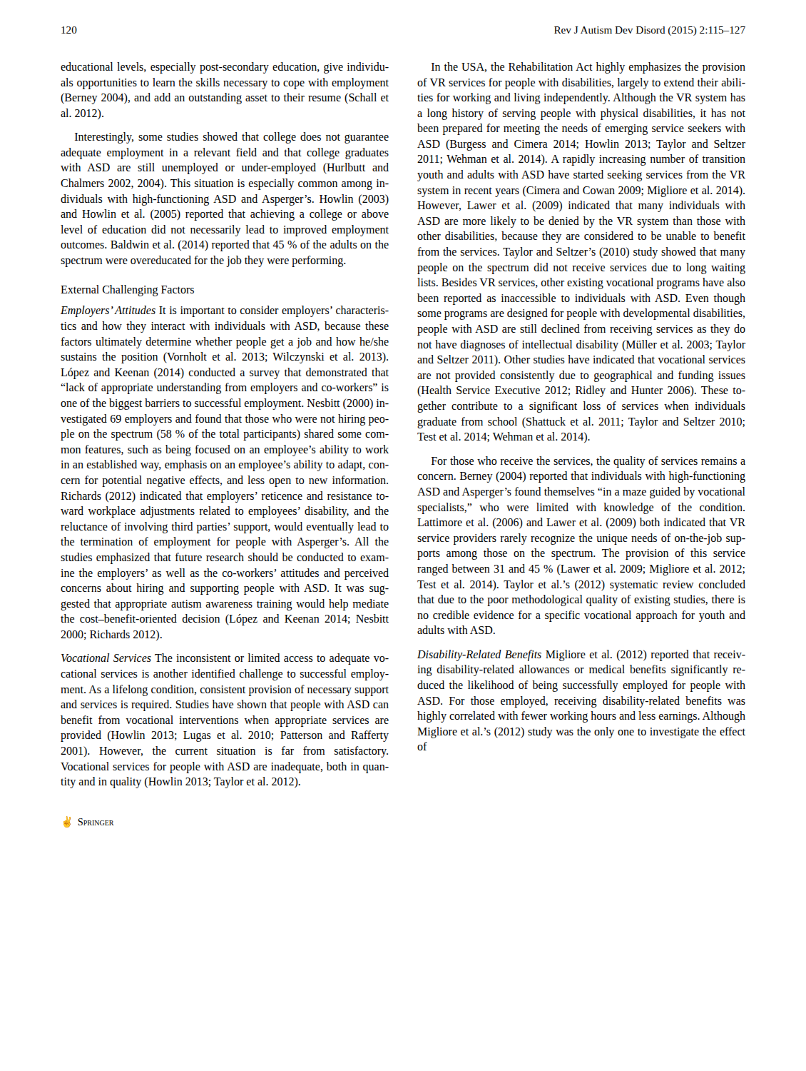120 Rev J Autism Dev Disord (2015) 2:115–127
educational levels, especially post-secondary education, give individuals opportunities to learn the skills necessary to cope with employment (Berney 2004), and add an outstanding asset to their resume (Schall et al. 2012).
Interestingly, some studies showed that college does not guarantee adequate employment in a relevant field and that college graduates with ASD are still unemployed or under-employed (Hurlbutt and Chalmers 2002, 2004). This situation is especially common among individuals with high-functioning ASD and Asperger’s. Howlin (2003) and Howlin et al. (2005) reported that achieving a college or above level of education did not necessarily lead to improved employment outcomes. Baldwin et al. (2014) reported that 45 % of the adults on the spectrum were overeducated for the job they were performing.
External Challenging Factors
Employers’ Attitudes It is important to consider employers’ characteristics and how they interact with individuals with ASD, because these factors ultimately determine whether people get a job and how he/she sustains the position (Vornholt et al. 2013; Wilczynski et al. 2013). López and Keenan (2014) conducted a survey that demonstrated that “lack of appropriate understanding from employers and co-workers” is one of the biggest barriers to successful employment. Nesbitt (2000) investigated 69 employers and found that those who were not hiring people on the spectrum (58 % of the total participants) shared some common features, such as being focused on an employee’s ability to work in an established way, emphasis on an employee’s ability to adapt, concern for potential negative effects, and less open to new information. Richards (2012) indicated that employers’ reticence and resistance toward workplace adjustments related to employees’ disability, and the reluctance of involving third parties’ support, would eventually lead to the termination of employment for people with Asperger’s. All the studies emphasized that future research should be conducted to examine the employers’ as well as the co-workers’ attitudes and perceived concerns about hiring and supporting people with ASD. It was suggested that appropriate autism awareness training would help mediate the cost–benefit-oriented decision (López and Keenan 2014; Nesbitt 2000; Richards 2012).
Vocational Services The inconsistent or limited access to adequate vocational services is another identified challenge to successful employment. As a lifelong condition, consistent provision of necessary support and services is required. Studies have shown that people with ASD can benefit from vocational interventions when appropriate services are provided (Howlin 2013; Lugas et al. 2010; Patterson and Rafferty 2001). However, the current situation is far from satisfactory. Vocational services for people with ASD are inadequate, both in quantity and in quality (Howlin 2013; Taylor et al. 2012).
In the USA, the Rehabilitation Act highly emphasizes the provision of VR services for people with disabilities, largely to extend their abilities for working and living independently. Although the VR system has a long history of serving people with physical disabilities, it has not been prepared for meeting the needs of emerging service seekers with ASD (Burgess and Cimera 2014; Howlin 2013; Taylor and Seltzer 2011; Wehman et al. 2014). A rapidly increasing number of transition youth and adults with ASD have started seeking services from the VR system in recent years (Cimera and Cowan 2009; Migliore et al. 2014). However, Lawer et al. (2009) indicated that many individuals with ASD are more likely to be denied by the VR system than those with other disabilities, because they are considered to be unable to benefit from the services. Taylor and Seltzer’s (2010) study showed that many people on the spectrum did not receive services due to long waiting lists. Besides VR services, other existing vocational programs have also been reported as inaccessible to individuals with ASD. Even though some programs are designed for people with developmental disabilities, people with ASD are still declined from receiving services as they do not have diagnoses of intellectual disability (Müller et al. 2003; Taylor and Seltzer 2011). Other studies have indicated that vocational services are not provided consistently due to geographical and funding issues (Health Service Executive 2012; Ridley and Hunter 2006). These together contribute to a significant loss of services when individuals graduate from school (Shattuck et al. 2011; Taylor and Seltzer 2010; Test et al. 2014; Wehman et al. 2014).
For those who receive the services, the quality of services remains a concern. Berney (2004) reported that individuals with high-functioning ASD and Asperger’s found themselves “in a maze guided by vocational specialists,” who were limited with knowledge of the condition. Lattimore et al. (2006) and Lawer et al. (2009) both indicated that VR service providers rarely recognize the unique needs of on-the-job supports among those on the spectrum. The provision of this service ranged between 31 and 45 % (Lawer et al. 2009; Migliore et al. 2012; Test et al. 2014). Taylor et al.’s (2012) systematic review concluded that due to the poor methodological quality of existing studies, there is no credible evidence for a specific vocational approach for youth and adults with ASD.
Disability-Related Benefits Migliore et al. (2012) reported that receiving disability-related allowances or medical benefits significantly reduced the likelihood of being successfully employed for people with ASD. For those employed, receiving disability-related benefits was highly correlated with fewer working hours and less earnings. Although Migliore et al.’s (2012) study was the only one to investigate the effect of
✌ Springer